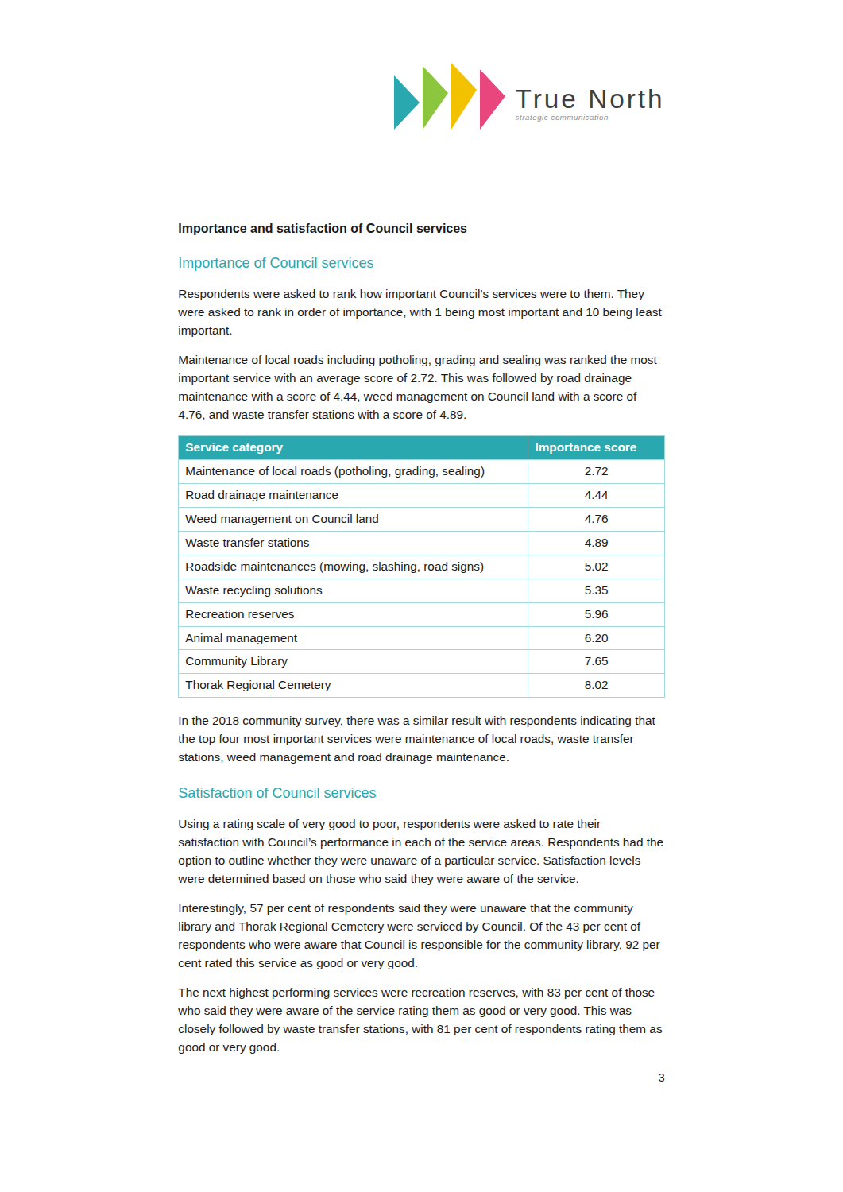True North strategic communication
Importance and satisfaction of Council services
Importance of Council services
Respondents were asked to rank how important Council’s services were to them. They were asked to rank in order of importance, with 1 being most important and 10 being least important.
Maintenance of local roads including potholing, grading and sealing was ranked the most important service with an average score of 2.72. This was followed by road drainage maintenance with a score of 4.44, weed management on Council land with a score of 4.76, and waste transfer stations with a score of 4.89.
| Service category | Importance score |
| --- | --- |
| Maintenance of local roads (potholing, grading, sealing) | 2.72 |
| Road drainage maintenance | 4.44 |
| Weed management on Council land | 4.76 |
| Waste transfer stations | 4.89 |
| Roadside maintenances (mowing, slashing, road signs) | 5.02 |
| Waste recycling solutions | 5.35 |
| Recreation reserves | 5.96 |
| Animal management | 6.20 |
| Community Library | 7.65 |
| Thorak Regional Cemetery | 8.02 |
In the 2018 community survey, there was a similar result with respondents indicating that the top four most important services were maintenance of local roads, waste transfer stations, weed management and road drainage maintenance.
Satisfaction of Council services
Using a rating scale of very good to poor, respondents were asked to rate their satisfaction with Council’s performance in each of the service areas. Respondents had the option to outline whether they were unaware of a particular service. Satisfaction levels were determined based on those who said they were aware of the service.
Interestingly, 57 per cent of respondents said they were unaware that the community library and Thorak Regional Cemetery were serviced by Council. Of the 43 per cent of respondents who were aware that Council is responsible for the community library, 92 per cent rated this service as good or very good.
The next highest performing services were recreation reserves, with 83 per cent of those who said they were aware of the service rating them as good or very good. This was closely followed by waste transfer stations, with 81 per cent of respondents rating them as good or very good.
3